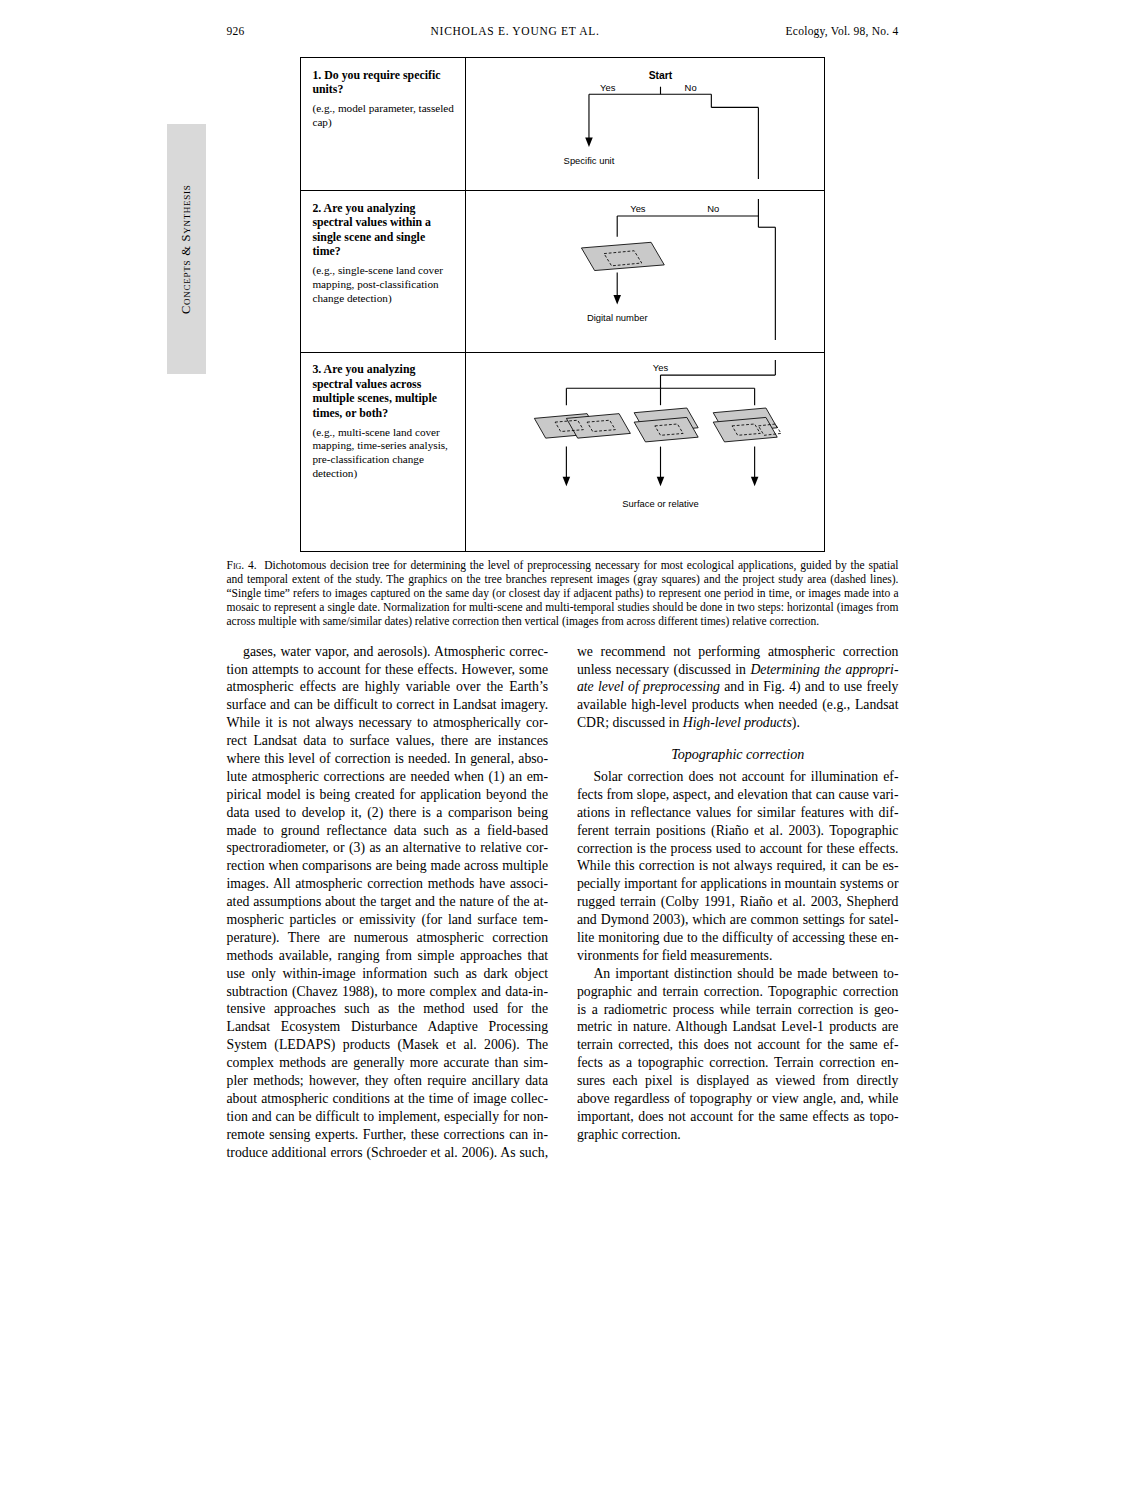926 Nicholas E. Young et al. Ecology, Vol. 98, No. 4
Concepts & Synthesis
1. Do you require specific units?
(e.g., model parameter, tasseled cap)
Start Yes No Specific unit
2. Are you analyzing spectral values within a single scene and single time?
(e.g., single-scene land cover mapping, post-classification change detection)
Yes No Digital number
3. Are you analyzing spectral values across multiple scenes, multiple times, or both?
(e.g., multi-scene land cover mapping, time-series analysis, pre-classification change detection)
Yes Surface or relative
Fig. 4. Dichotomous decision tree for determining the level of preprocessing necessary for most ecological applications, guided by the spatial and temporal extent of the study. The graphics on the tree branches represent images (gray squares) and the project study area (dashed lines). “Single time” refers to images captured on the same day (or closest day if adjacent paths) to represent one period in time, or images made into a mosaic to represent a single date. Normalization for multi-scene and multi-temporal studies should be done in two steps: horizontal (images from across multiple with same/similar dates) relative correction then vertical (images from across different times) relative correction.
gases, water vapor, and aerosols). Atmospheric correction attempts to account for these effects. However, some atmospheric effects are highly variable over the Earth’s surface and can be difficult to correct in Landsat imagery. While it is not always necessary to atmospherically correct Landsat data to surface values, there are instances where this level of correction is needed. In general, absolute atmospheric corrections are needed when (1) an empirical model is being created for application beyond the data used to develop it, (2) there is a comparison being made to ground reflectance data such as a field-based spectroradiometer, or (3) as an alternative to relative correction when comparisons are being made across multiple images. All atmospheric correction methods have associated assumptions about the target and the nature of the atmospheric particles or emissivity (for land surface temperature). There are numerous atmospheric correction methods available, ranging from simple approaches that use only within-image information such as dark object subtraction (Chavez 1988), to more complex and data-intensive approaches such as the method used for the Landsat Ecosystem Disturbance Adaptive Processing System (LEDAPS) products (Masek et al. 2006). The complex methods are generally more accurate than simpler methods; however, they often require ancillary data about atmospheric conditions at the time of image collection and can be difficult to implement, especially for non-remote sensing experts. Further, these corrections can introduce additional errors (Schroeder et al. 2006). As such, we recommend not performing atmospheric correction unless necessary (discussed in Determining the appropriate level of preprocessing and in Fig. 4) and to use freely available high-level products when needed (e.g., Landsat CDR; discussed in High-level products).
Topographic correction
Solar correction does not account for illumination effects from slope, aspect, and elevation that can cause variations in reflectance values for similar features with different terrain positions (Riaño et al. 2003). Topographic correction is the process used to account for these effects. While this correction is not always required, it can be especially important for applications in mountain systems or rugged terrain (Colby 1991, Riaño et al. 2003, Shepherd and Dymond 2003), which are common settings for satellite monitoring due to the difficulty of accessing these environments for field measurements.
An important distinction should be made between topographic and terrain correction. Topographic correction is a radiometric process while terrain correction is geometric in nature. Although Landsat Level-1 products are terrain corrected, this does not account for the same effects as a topographic correction. Terrain correction ensures each pixel is displayed as viewed from directly above regardless of topography or view angle, and, while important, does not account for the same effects as topographic correction.